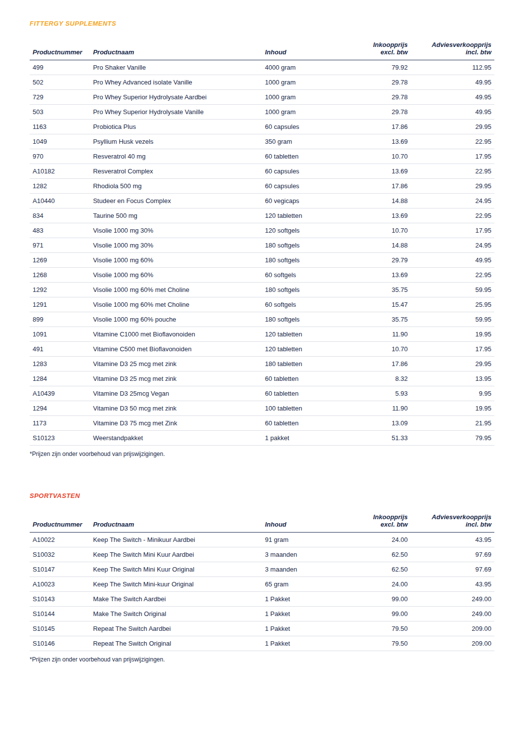FITTERGY SUPPLEMENTS
| Productnummer | Productnaam | Inhoud | Inkoopprijs excl. btw | Adviesverkoopprijs incl. btw |
| --- | --- | --- | --- | --- |
| 499 | Pro Shaker Vanille | 4000 gram | 79.92 | 112.95 |
| 502 | Pro Whey Advanced isolate Vanille | 1000 gram | 29.78 | 49.95 |
| 729 | Pro Whey Superior Hydrolysate Aardbei | 1000 gram | 29.78 | 49.95 |
| 503 | Pro Whey Superior Hydrolysate Vanille | 1000 gram | 29.78 | 49.95 |
| 1163 | Probiotica Plus | 60 capsules | 17.86 | 29.95 |
| 1049 | Psyllium Husk vezels | 350 gram | 13.69 | 22.95 |
| 970 | Resveratrol 40 mg | 60 tabletten | 10.70 | 17.95 |
| A10182 | Resveratrol Complex | 60 capsules | 13.69 | 22.95 |
| 1282 | Rhodiola 500 mg | 60 capsules | 17.86 | 29.95 |
| A10440 | Studeer en Focus Complex | 60 vegicaps | 14.88 | 24.95 |
| 834 | Taurine 500 mg | 120 tabletten | 13.69 | 22.95 |
| 483 | Visolie 1000 mg 30% | 120 softgels | 10.70 | 17.95 |
| 971 | Visolie 1000 mg 30% | 180 softgels | 14.88 | 24.95 |
| 1269 | Visolie 1000 mg 60% | 180 softgels | 29.79 | 49.95 |
| 1268 | Visolie 1000 mg 60% | 60 softgels | 13.69 | 22.95 |
| 1292 | Visolie 1000 mg 60% met Choline | 180 softgels | 35.75 | 59.95 |
| 1291 | Visolie 1000 mg 60% met Choline | 60 softgels | 15.47 | 25.95 |
| 899 | Visolie 1000 mg 60% pouche | 180 softgels | 35.75 | 59.95 |
| 1091 | Vitamine C1000 met Bioflavonoiden | 120 tabletten | 11.90 | 19.95 |
| 491 | Vitamine C500 met Bioflavonoiden | 120 tabletten | 10.70 | 17.95 |
| 1283 | Vitamine D3 25 mcg met zink | 180 tabletten | 17.86 | 29.95 |
| 1284 | Vitamine D3 25 mcg met zink | 60 tabletten | 8.32 | 13.95 |
| A10439 | Vitamine D3 25mcg Vegan | 60 tabletten | 5.93 | 9.95 |
| 1294 | Vitamine D3 50 mcg met zink | 100 tabletten | 11.90 | 19.95 |
| 1173 | Vitamine D3 75 mcg met Zink | 60 tabletten | 13.09 | 21.95 |
| S10123 | Weerstandpakket | 1 pakket | 51.33 | 79.95 |
*Prijzen zijn onder voorbehoud van prijswijzigingen.
SPORTVASTEN
| Productnummer | Productnaam | Inhoud | Inkoopprijs excl. btw | Adviesverkoopprijs incl. btw |
| --- | --- | --- | --- | --- |
| A10022 | Keep The Switch - Minikuur Aardbei | 91 gram | 24.00 | 43.95 |
| S10032 | Keep The Switch Mini Kuur Aardbei | 3 maanden | 62.50 | 97.69 |
| S10147 | Keep The Switch Mini Kuur Original | 3 maanden | 62.50 | 97.69 |
| A10023 | Keep The Switch Mini-kuur Original | 65 gram | 24.00 | 43.95 |
| S10143 | Make The Switch Aardbei | 1 Pakket | 99.00 | 249.00 |
| S10144 | Make The Switch Original | 1 Pakket | 99.00 | 249.00 |
| S10145 | Repeat The Switch Aardbei | 1 Pakket | 79.50 | 209.00 |
| S10146 | Repeat The Switch Original | 1 Pakket | 79.50 | 209.00 |
*Prijzen zijn onder voorbehoud van prijswijzigingen.